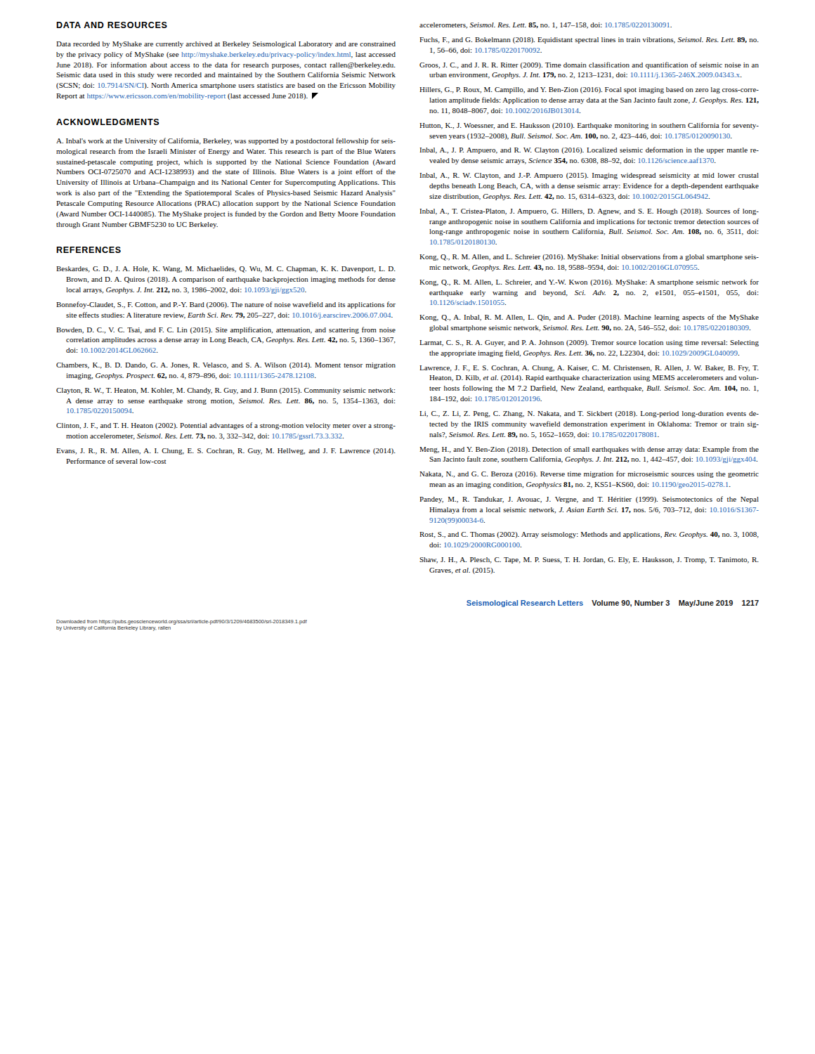DATA AND RESOURCES
Data recorded by MyShake are currently archived at Berkeley Seismological Laboratory and are constrained by the privacy policy of MyShake (see http://myshake.berkeley.edu/privacy-policy/index.html, last accessed June 2018). For information about access to the data for research purposes, contact rallen@berkeley.edu. Seismic data used in this study were recorded and maintained by the Southern California Seismic Network (SCSN; doi: 10.7914/SN/CI). North America smartphone users statistics are based on the Ericsson Mobility Report at https://www.ericsson.com/en/mobility-report (last accessed June 2018).
ACKNOWLEDGMENTS
A. Inbal's work at the University of California, Berkeley, was supported by a postdoctoral fellowship for seismological research from the Israeli Minister of Energy and Water. This research is part of the Blue Waters sustained-petascale computing project, which is supported by the National Science Foundation (Award Numbers OCI-0725070 and ACI-1238993) and the state of Illinois. Blue Waters is a joint effort of the University of Illinois at Urbana–Champaign and its National Center for Supercomputing Applications. This work is also part of the "Extending the Spatiotemporal Scales of Physics-based Seismic Hazard Analysis" Petascale Computing Resource Allocations (PRAC) allocation support by the National Science Foundation (Award Number OCI-1440085). The MyShake project is funded by the Gordon and Betty Moore Foundation through Grant Number GBMF5230 to UC Berkeley.
REFERENCES
Beskardes, G. D., J. A. Hole, K. Wang, M. Michaelides, Q. Wu, M. C. Chapman, K. K. Davenport, L. D. Brown, and D. A. Quiros (2018). A comparison of earthquake backprojection imaging methods for dense local arrays, Geophys. J. Int. 212, no. 3, 1986–2002, doi: 10.1093/gji/ggx520.
Bonnefoy-Claudet, S., F. Cotton, and P.-Y. Bard (2006). The nature of noise wavefield and its applications for site effects studies: A literature review, Earth Sci. Rev. 79, 205–227, doi: 10.1016/j.earscirev.2006.07.004.
Bowden, D. C., V. C. Tsai, and F. C. Lin (2015). Site amplification, attenuation, and scattering from noise correlation amplitudes across a dense array in Long Beach, CA, Geophys. Res. Lett. 42, no. 5, 1360–1367, doi: 10.1002/2014GL062662.
Chambers, K., B. D. Dando, G. A. Jones, R. Velasco, and S. A. Wilson (2014). Moment tensor migration imaging, Geophys. Prospect. 62, no. 4, 879–896, doi: 10.1111/1365-2478.12108.
Clayton, R. W., T. Heaton, M. Kohler, M. Chandy, R. Guy, and J. Bunn (2015). Community seismic network: A dense array to sense earthquake strong motion, Seismol. Res. Lett. 86, no. 5, 1354–1363, doi: 10.1785/0220150094.
Clinton, J. F., and T. H. Heaton (2002). Potential advantages of a strong-motion velocity meter over a strong-motion accelerometer, Seismol. Res. Lett. 73, no. 3, 332–342, doi: 10.1785/gssrl.73.3.332.
Evans, J. R., R. M. Allen, A. I. Chung, E. S. Cochran, R. Guy, M. Hellweg, and J. F. Lawrence (2014). Performance of several low-cost
accelerometers, Seismol. Res. Lett. 85, no. 1, 147–158, doi: 10.1785/0220130091.
Fuchs, F., and G. Bokelmann (2018). Equidistant spectral lines in train vibrations, Seismol. Res. Lett. 89, no. 1, 56–66, doi: 10.1785/0220170092.
Groos, J. C., and J. R. R. Ritter (2009). Time domain classification and quantification of seismic noise in an urban environment, Geophys. J. Int. 179, no. 2, 1213–1231, doi: 10.1111/j.1365-246X.2009.04343.x.
Hillers, G., P. Roux, M. Campillo, and Y. Ben-Zion (2016). Focal spot imaging based on zero lag cross-correlation amplitude fields: Application to dense array data at the San Jacinto fault zone, J. Geophys. Res. 121, no. 11, 8048–8067, doi: 10.1002/2016JB013014.
Hutton, K., J. Woessner, and E. Hauksson (2010). Earthquake monitoring in southern California for seventy-seven years (1932–2008), Bull. Seismol. Soc. Am. 100, no. 2, 423–446, doi: 10.1785/0120090130.
Inbal, A., J. P. Ampuero, and R. W. Clayton (2016). Localized seismic deformation in the upper mantle revealed by dense seismic arrays, Science 354, no. 6308, 88–92, doi: 10.1126/science.aaf1370.
Inbal, A., R. W. Clayton, and J.-P. Ampuero (2015). Imaging widespread seismicity at mid lower crustal depths beneath Long Beach, CA, with a dense seismic array: Evidence for a depth-dependent earthquake size distribution, Geophys. Res. Lett. 42, no. 15, 6314–6323, doi: 10.1002/2015GL064942.
Inbal, A., T. Cristea-Platon, J. Ampuero, G. Hillers, D. Agnew, and S. E. Hough (2018). Sources of long-range anthropogenic noise in southern California and implications for tectonic tremor detection sources of long-range anthropogenic noise in southern California, Bull. Seismol. Soc. Am. 108, no. 6, 3511, doi: 10.1785/0120180130.
Kong, Q., R. M. Allen, and L. Schreier (2016). MyShake: Initial observations from a global smartphone seismic network, Geophys. Res. Lett. 43, no. 18, 9588–9594, doi: 10.1002/2016GL070955.
Kong, Q., R. M. Allen, L. Schreier, and Y.-W. Kwon (2016). MyShake: A smartphone seismic network for earthquake early warning and beyond, Sci. Adv. 2, no. 2, e1501, 055–e1501, 055, doi: 10.1126/sciadv.1501055.
Kong, Q., A. Inbal, R. M. Allen, L. Qin, and A. Puder (2018). Machine learning aspects of the MyShake global smartphone seismic network, Seismol. Res. Lett. 90, no. 2A, 546–552, doi: 10.1785/0220180309.
Larmat, C. S., R. A. Guyer, and P. A. Johnson (2009). Tremor source location using time reversal: Selecting the appropriate imaging field, Geophys. Res. Lett. 36, no. 22, L22304, doi: 10.1029/2009GL040099.
Lawrence, J. F., E. S. Cochran, A. Chung, A. Kaiser, C. M. Christensen, R. Allen, J. W. Baker, B. Fry, T. Heaton, D. Kilb, et al. (2014). Rapid earthquake characterization using MEMS accelerometers and volunteer hosts following the M 7.2 Darfield, New Zealand, earthquake, Bull. Seismol. Soc. Am. 104, no. 1, 184–192, doi: 10.1785/0120120196.
Li, C., Z. Li, Z. Peng, C. Zhang, N. Nakata, and T. Sickbert (2018). Long-period long-duration events detected by the IRIS community wavefield demonstration experiment in Oklahoma: Tremor or train signals?, Seismol. Res. Lett. 89, no. 5, 1652–1659, doi: 10.1785/0220178081.
Meng, H., and Y. Ben-Zion (2018). Detection of small earthquakes with dense array data: Example from the San Jacinto fault zone, southern California, Geophys. J. Int. 212, no. 1, 442–457, doi: 10.1093/gji/ggx404.
Nakata, N., and G. C. Beroza (2016). Reverse time migration for microseismic sources using the geometric mean as an imaging condition, Geophysics 81, no. 2, KS51–KS60, doi: 10.1190/geo2015-0278.1.
Pandey, M., R. Tandukar, J. Avouac, J. Vergne, and T. Héritier (1999). Seismotectonics of the Nepal Himalaya from a local seismic network, J. Asian Earth Sci. 17, nos. 5/6, 703–712, doi: 10.1016/S1367-9120(99)00034-6.
Rost, S., and C. Thomas (2002). Array seismology: Methods and applications, Rev. Geophys. 40, no. 3, 1008, doi: 10.1029/2000RG000100.
Shaw, J. H., A. Plesch, C. Tape, M. P. Suess, T. H. Jordan, G. Ely, E. Hauksson, J. Tromp, T. Tanimoto, R. Graves, et al. (2015).
Seismological Research Letters Volume 90, Number 3 May/June 2019 1217
Downloaded from https://pubs.geoscienceworld.org/ssa/srl/article-pdf/90/3/1209/4683500/srl-2018349.1.pdf
by University of California Berkeley Library, rallen